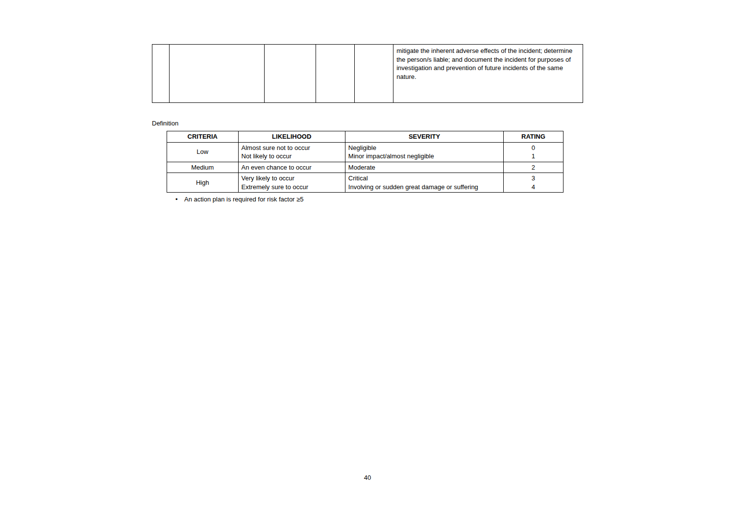| | | | | | mitigate the inherent adverse effects of the incident; determine the person/s liable; and document the incident for purposes of investigation and prevention of future incidents of the same nature. |
Definition
| CRITERIA | LIKELIHOOD | SEVERITY | RATING |
| --- | --- | --- | --- |
| Low | Almost sure not to occur Not likely to occur | Negligible Minor impact/almost negligible | 0 1 |
| Medium | An even chance to occur | Moderate | 2 |
| High | Very likely to occur Extremely sure to occur | Critical Involving or sudden great damage or suffering | 3 4 |
•An action plan is required for risk factor ≥5
40